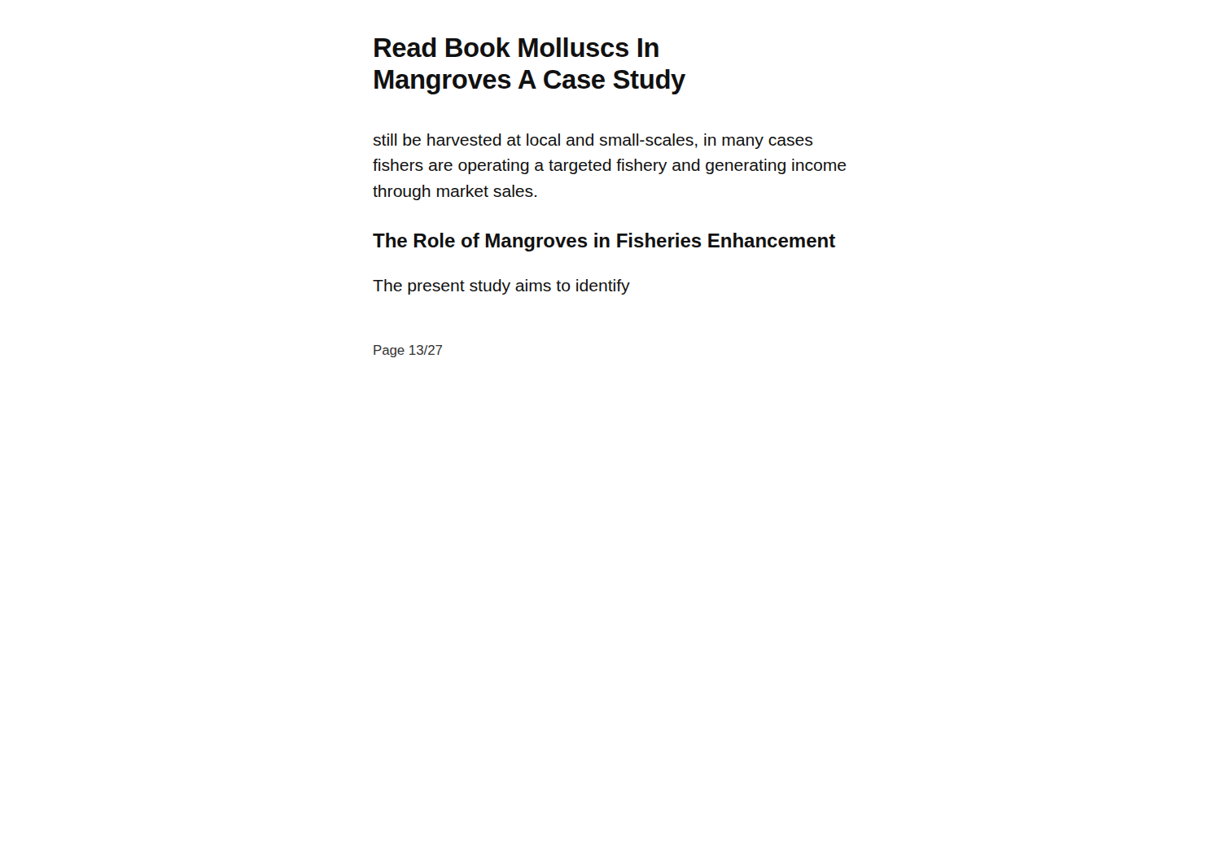Read Book Molluscs In Mangroves A Case Study
still be harvested at local and small-scales, in many cases fishers are operating a targeted fishery and generating income through market sales.
The Role of Mangroves in Fisheries Enhancement
The present study aims to identify
Page 13/27